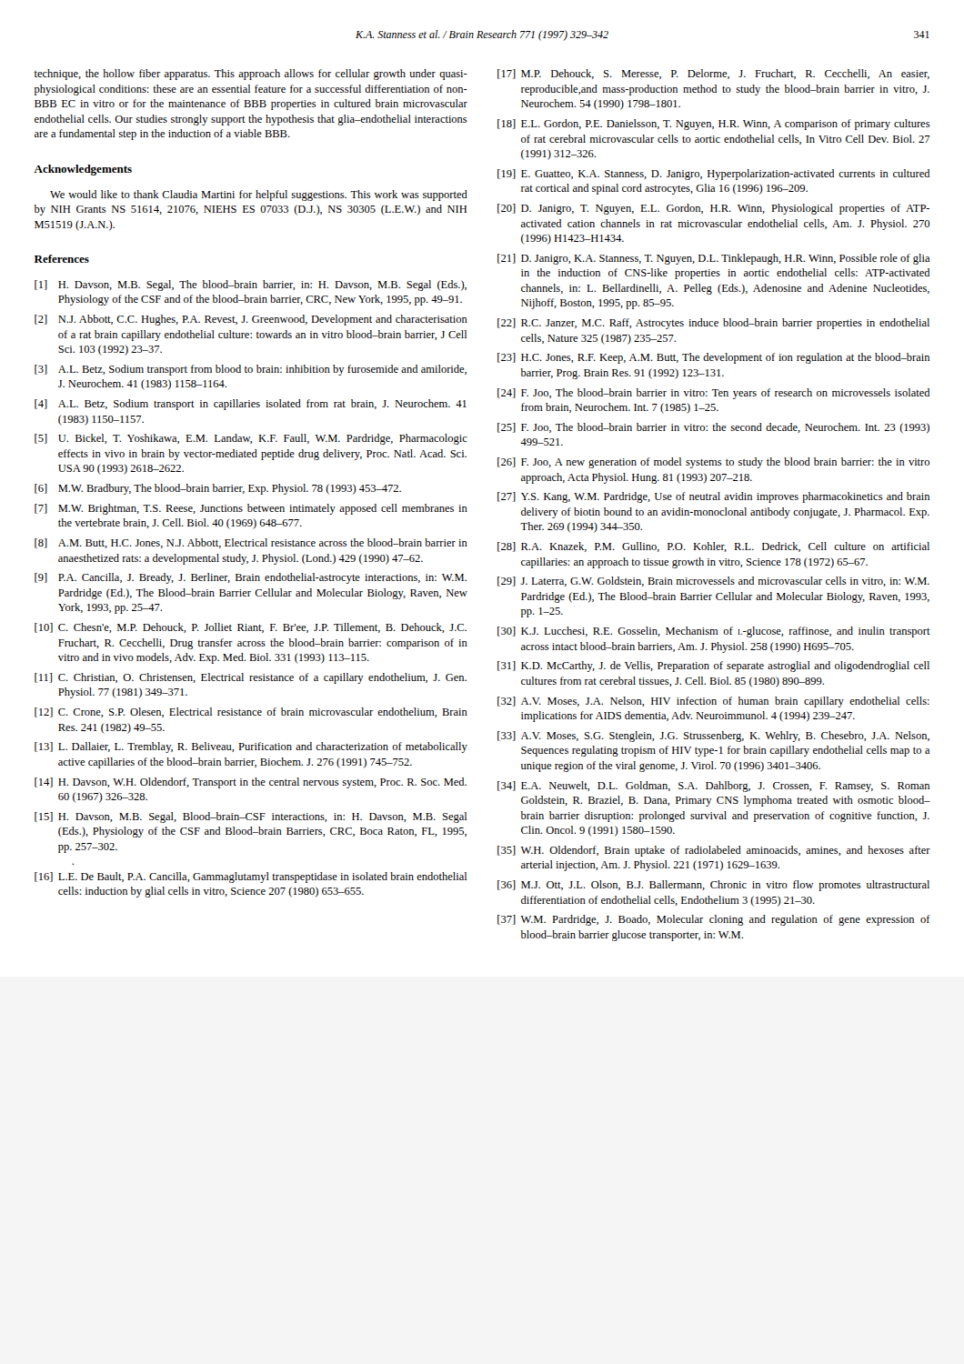K.A. Stanness et al. / Brain Research 771 (1997) 329–342 341
technique, the hollow fiber apparatus. This approach allows for cellular growth under quasi-physiological conditions: these are an essential feature for a successful differentiation of non-BBB EC in vitro or for the maintenance of BBB properties in cultured brain microvascular endothelial cells. Our studies strongly support the hypothesis that glia–endothelial interactions are a fundamental step in the induction of a viable BBB.
Acknowledgements
We would like to thank Claudia Martini for helpful suggestions. This work was supported by NIH Grants NS 51614, 21076, NIEHS ES 07033 (D.J.), NS 30305 (L.E.W.) and NIH M51519 (J.A.N.).
References
[1] H. Davson, M.B. Segal, The blood–brain barrier, in: H. Davson, M.B. Segal (Eds.), Physiology of the CSF and of the blood–brain barrier, CRC, New York, 1995, pp. 49–91.
[2] N.J. Abbott, C.C. Hughes, P.A. Revest, J. Greenwood, Development and characterisation of a rat brain capillary endothelial culture: towards an in vitro blood–brain barrier, J Cell Sci. 103 (1992) 23–37.
[3] A.L. Betz, Sodium transport from blood to brain: inhibition by furosemide and amiloride, J. Neurochem. 41 (1983) 1158–1164.
[4] A.L. Betz, Sodium transport in capillaries isolated from rat brain, J. Neurochem. 41 (1983) 1150–1157.
[5] U. Bickel, T. Yoshikawa, E.M. Landaw, K.F. Faull, W.M. Pardridge, Pharmacologic effects in vivo in brain by vector-mediated peptide drug delivery, Proc. Natl. Acad. Sci. USA 90 (1993) 2618–2622.
[6] M.W. Bradbury, The blood–brain barrier, Exp. Physiol. 78 (1993) 453–472.
[7] M.W. Brightman, T.S. Reese, Junctions between intimately apposed cell membranes in the vertebrate brain, J. Cell. Biol. 40 (1969) 648–677.
[8] A.M. Butt, H.C. Jones, N.J. Abbott, Electrical resistance across the blood–brain barrier in anaesthetized rats: a developmental study, J. Physiol. (Lond.) 429 (1990) 47–62.
[9] P.A. Cancilla, J. Bready, J. Berliner, Brain endothelial-astrocyte interactions, in: W.M. Pardridge (Ed.), The Blood–brain Barrier Cellular and Molecular Biology, Raven, New York, 1993, pp. 25–47.
[10] C. Chesn'e, M.P. Dehouck, P. Jolliet Riant, F. Br'ee, J.P. Tillement, B. Dehouck, J.C. Fruchart, R. Cecchelli, Drug transfer across the blood–brain barrier: comparison of in vitro and in vivo models, Adv. Exp. Med. Biol. 331 (1993) 113–115.
[11] C. Christian, O. Christensen, Electrical resistance of a capillary endothelium, J. Gen. Physiol. 77 (1981) 349–371.
[12] C. Crone, S.P. Olesen, Electrical resistance of brain microvascular endothelium, Brain Res. 241 (1982) 49–55.
[13] L. Dallaier, L. Tremblay, R. Beliveau, Purification and characterization of metabolically active capillaries of the blood–brain barrier, Biochem. J. 276 (1991) 745–752.
[14] H. Davson, W.H. Oldendorf, Transport in the central nervous system, Proc. R. Soc. Med. 60 (1967) 326–328.
[15] H. Davson, M.B. Segal, Blood–brain–CSF interactions, in: H. Davson, M.B. Segal (Eds.), Physiology of the CSF and Blood–brain Barriers, CRC, Boca Raton, FL, 1995, pp. 257–302..
[16] L.E. De Bault, P.A. Cancilla, Gammaglutamyl transpeptidase in isolated brain endothelial cells: induction by glial cells in vitro, Science 207 (1980) 653–655.
[17] M.P. Dehouck, S. Meresse, P. Delorme, J. Fruchart, R. Cecchelli, An easier, reproducible,and mass-production method to study the blood–brain barrier in vitro, J. Neurochem. 54 (1990) 1798–1801.
[18] E.L. Gordon, P.E. Danielsson, T. Nguyen, H.R. Winn, A comparison of primary cultures of rat cerebral microvascular cells to aortic endothelial cells, In Vitro Cell Dev. Biol. 27 (1991) 312–326.
[19] E. Guatteo, K.A. Stanness, D. Janigro, Hyperpolarization-activated currents in cultured rat cortical and spinal cord astrocytes, Glia 16 (1996) 196–209.
[20] D. Janigro, T. Nguyen, E.L. Gordon, H.R. Winn, Physiological properties of ATP-activated cation channels in rat microvascular endothelial cells, Am. J. Physiol. 270 (1996) H1423–H1434.
[21] D. Janigro, K.A. Stanness, T. Nguyen, D.L. Tinklepaugh, H.R. Winn, Possible role of glia in the induction of CNS-like properties in aortic endothelial cells: ATP-activated channels, in: L. Bellardinelli, A. Pelleg (Eds.), Adenosine and Adenine Nucleotides, Nijhoff, Boston, 1995, pp. 85–95.
[22] R.C. Janzer, M.C. Raff, Astrocytes induce blood–brain barrier properties in endothelial cells, Nature 325 (1987) 235–257.
[23] H.C. Jones, R.F. Keep, A.M. Butt, The development of ion regulation at the blood–brain barrier, Prog. Brain Res. 91 (1992) 123–131.
[24] F. Joo, The blood–brain barrier in vitro: Ten years of research on microvessels isolated from brain, Neurochem. Int. 7 (1985) 1–25.
[25] F. Joo, The blood–brain barrier in vitro: the second decade, Neurochem. Int. 23 (1993) 499–521.
[26] F. Joo, A new generation of model systems to study the blood brain barrier: the in vitro approach, Acta Physiol. Hung. 81 (1993) 207–218.
[27] Y.S. Kang, W.M. Pardridge, Use of neutral avidin improves pharmacokinetics and brain delivery of biotin bound to an avidin-monoclonal antibody conjugate, J. Pharmacol. Exp. Ther. 269 (1994) 344–350.
[28] R.A. Knazek, P.M. Gullino, P.O. Kohler, R.L. Dedrick, Cell culture on artificial capillaries: an approach to tissue growth in vitro, Science 178 (1972) 65–67.
[29] J. Laterra, G.W. Goldstein, Brain microvessels and microvascular cells in vitro, in: W.M. Pardridge (Ed.), The Blood–brain Barrier Cellular and Molecular Biology, Raven, 1993, pp. 1–25.
[30] K.J. Lucchesi, R.E. Gosselin, Mechanism of l-glucose, raffinose, and inulin transport across intact blood–brain barriers, Am. J. Physiol. 258 (1990) H695–705.
[31] K.D. McCarthy, J. de Vellis, Preparation of separate astroglial and oligodendroglial cell cultures from rat cerebral tissues, J. Cell. Biol. 85 (1980) 890–899.
[32] A.V. Moses, J.A. Nelson, HIV infection of human brain capillary endothelial cells: implications for AIDS dementia, Adv. Neuroimmunol. 4 (1994) 239–247.
[33] A.V. Moses, S.G. Stenglein, J.G. Strussenberg, K. Wehlry, B. Chesebro, J.A. Nelson, Sequences regulating tropism of HIV type-1 for brain capillary endothelial cells map to a unique region of the viral genome, J. Virol. 70 (1996) 3401–3406.
[34] E.A. Neuwelt, D.L. Goldman, S.A. Dahlborg, J. Crossen, F. Ramsey, S. Roman Goldstein, R. Braziel, B. Dana, Primary CNS lymphoma treated with osmotic blood–brain barrier disruption: prolonged survival and preservation of cognitive function, J. Clin. Oncol. 9 (1991) 1580–1590.
[35] W.H. Oldendorf, Brain uptake of radiolabeled aminoacids, amines, and hexoses after arterial injection, Am. J. Physiol. 221 (1971) 1629–1639.
[36] M.J. Ott, J.L. Olson, B.J. Ballermann, Chronic in vitro flow promotes ultrastructural differentiation of endothelial cells, Endothelium 3 (1995) 21–30.
[37] W.M. Pardridge, J. Boado, Molecular cloning and regulation of gene expression of blood–brain barrier glucose transporter, in: W.M.